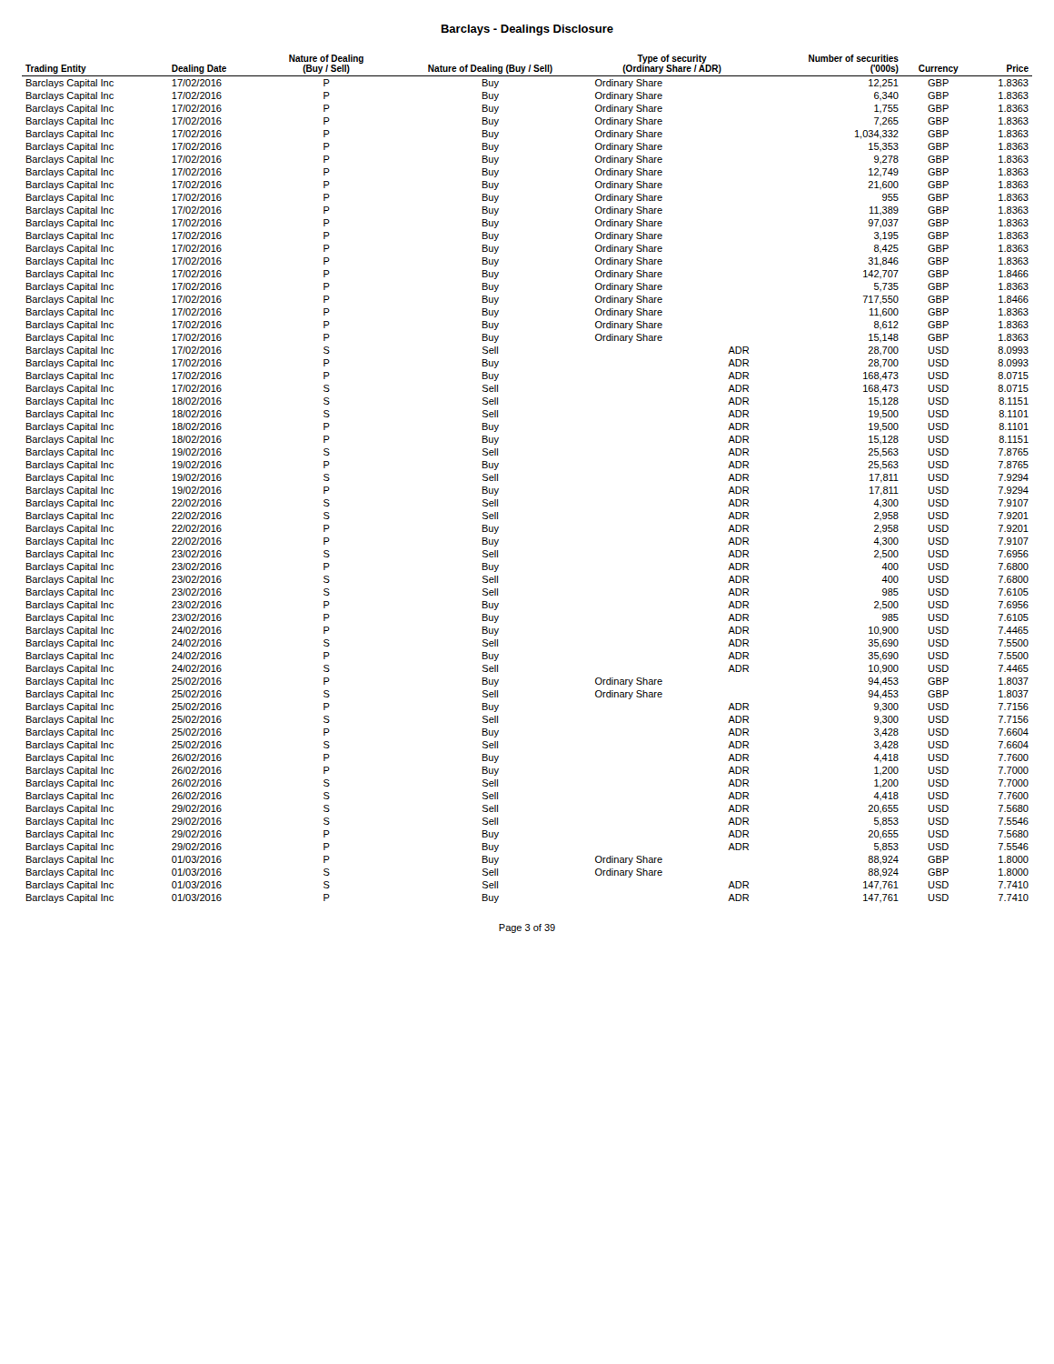Barclays - Dealings Disclosure
| Trading Entity | Dealing Date | Nature of Dealing (Buy / Sell) | Nature of Dealing (Buy / Sell) | Type of security (Ordinary Share / ADR) | Number of securities ('000s) | Currency | Price |
| --- | --- | --- | --- | --- | --- | --- | --- |
| Barclays Capital Inc | 17/02/2016 | P | Buy | Ordinary Share | 12,251 | GBP | 1.8363 |
| Barclays Capital Inc | 17/02/2016 | P | Buy | Ordinary Share | 6,340 | GBP | 1.8363 |
| Barclays Capital Inc | 17/02/2016 | P | Buy | Ordinary Share | 1,755 | GBP | 1.8363 |
| Barclays Capital Inc | 17/02/2016 | P | Buy | Ordinary Share | 7,265 | GBP | 1.8363 |
| Barclays Capital Inc | 17/02/2016 | P | Buy | Ordinary Share | 1,034,332 | GBP | 1.8363 |
| Barclays Capital Inc | 17/02/2016 | P | Buy | Ordinary Share | 15,353 | GBP | 1.8363 |
| Barclays Capital Inc | 17/02/2016 | P | Buy | Ordinary Share | 9,278 | GBP | 1.8363 |
| Barclays Capital Inc | 17/02/2016 | P | Buy | Ordinary Share | 12,749 | GBP | 1.8363 |
| Barclays Capital Inc | 17/02/2016 | P | Buy | Ordinary Share | 21,600 | GBP | 1.8363 |
| Barclays Capital Inc | 17/02/2016 | P | Buy | Ordinary Share | 955 | GBP | 1.8363 |
| Barclays Capital Inc | 17/02/2016 | P | Buy | Ordinary Share | 11,389 | GBP | 1.8363 |
| Barclays Capital Inc | 17/02/2016 | P | Buy | Ordinary Share | 97,037 | GBP | 1.8363 |
| Barclays Capital Inc | 17/02/2016 | P | Buy | Ordinary Share | 3,195 | GBP | 1.8363 |
| Barclays Capital Inc | 17/02/2016 | P | Buy | Ordinary Share | 8,425 | GBP | 1.8363 |
| Barclays Capital Inc | 17/02/2016 | P | Buy | Ordinary Share | 31,846 | GBP | 1.8363 |
| Barclays Capital Inc | 17/02/2016 | P | Buy | Ordinary Share | 142,707 | GBP | 1.8466 |
| Barclays Capital Inc | 17/02/2016 | P | Buy | Ordinary Share | 5,735 | GBP | 1.8363 |
| Barclays Capital Inc | 17/02/2016 | P | Buy | Ordinary Share | 717,550 | GBP | 1.8466 |
| Barclays Capital Inc | 17/02/2016 | P | Buy | Ordinary Share | 11,600 | GBP | 1.8363 |
| Barclays Capital Inc | 17/02/2016 | P | Buy | Ordinary Share | 8,612 | GBP | 1.8363 |
| Barclays Capital Inc | 17/02/2016 | P | Buy | Ordinary Share | 15,148 | GBP | 1.8363 |
| Barclays Capital Inc | 17/02/2016 | S | Sell | ADR | 28,700 | USD | 8.0993 |
| Barclays Capital Inc | 17/02/2016 | P | Buy | ADR | 28,700 | USD | 8.0993 |
| Barclays Capital Inc | 17/02/2016 | P | Buy | ADR | 168,473 | USD | 8.0715 |
| Barclays Capital Inc | 17/02/2016 | S | Sell | ADR | 168,473 | USD | 8.0715 |
| Barclays Capital Inc | 18/02/2016 | S | Sell | ADR | 15,128 | USD | 8.1151 |
| Barclays Capital Inc | 18/02/2016 | S | Sell | ADR | 19,500 | USD | 8.1101 |
| Barclays Capital Inc | 18/02/2016 | P | Buy | ADR | 19,500 | USD | 8.1101 |
| Barclays Capital Inc | 18/02/2016 | P | Buy | ADR | 15,128 | USD | 8.1151 |
| Barclays Capital Inc | 19/02/2016 | S | Sell | ADR | 25,563 | USD | 7.8765 |
| Barclays Capital Inc | 19/02/2016 | P | Buy | ADR | 25,563 | USD | 7.8765 |
| Barclays Capital Inc | 19/02/2016 | S | Sell | ADR | 17,811 | USD | 7.9294 |
| Barclays Capital Inc | 19/02/2016 | P | Buy | ADR | 17,811 | USD | 7.9294 |
| Barclays Capital Inc | 22/02/2016 | S | Sell | ADR | 4,300 | USD | 7.9107 |
| Barclays Capital Inc | 22/02/2016 | S | Sell | ADR | 2,958 | USD | 7.9201 |
| Barclays Capital Inc | 22/02/2016 | P | Buy | ADR | 2,958 | USD | 7.9201 |
| Barclays Capital Inc | 22/02/2016 | P | Buy | ADR | 4,300 | USD | 7.9107 |
| Barclays Capital Inc | 23/02/2016 | S | Sell | ADR | 2,500 | USD | 7.6956 |
| Barclays Capital Inc | 23/02/2016 | P | Buy | ADR | 400 | USD | 7.6800 |
| Barclays Capital Inc | 23/02/2016 | S | Sell | ADR | 400 | USD | 7.6800 |
| Barclays Capital Inc | 23/02/2016 | S | Sell | ADR | 985 | USD | 7.6105 |
| Barclays Capital Inc | 23/02/2016 | P | Buy | ADR | 2,500 | USD | 7.6956 |
| Barclays Capital Inc | 23/02/2016 | P | Buy | ADR | 985 | USD | 7.6105 |
| Barclays Capital Inc | 24/02/2016 | P | Buy | ADR | 10,900 | USD | 7.4465 |
| Barclays Capital Inc | 24/02/2016 | S | Sell | ADR | 35,690 | USD | 7.5500 |
| Barclays Capital Inc | 24/02/2016 | P | Buy | ADR | 35,690 | USD | 7.5500 |
| Barclays Capital Inc | 24/02/2016 | S | Sell | ADR | 10,900 | USD | 7.4465 |
| Barclays Capital Inc | 25/02/2016 | P | Buy | Ordinary Share | 94,453 | GBP | 1.8037 |
| Barclays Capital Inc | 25/02/2016 | S | Sell | Ordinary Share | 94,453 | GBP | 1.8037 |
| Barclays Capital Inc | 25/02/2016 | P | Buy | ADR | 9,300 | USD | 7.7156 |
| Barclays Capital Inc | 25/02/2016 | S | Sell | ADR | 9,300 | USD | 7.7156 |
| Barclays Capital Inc | 25/02/2016 | P | Buy | ADR | 3,428 | USD | 7.6604 |
| Barclays Capital Inc | 25/02/2016 | S | Sell | ADR | 3,428 | USD | 7.6604 |
| Barclays Capital Inc | 26/02/2016 | P | Buy | ADR | 4,418 | USD | 7.7600 |
| Barclays Capital Inc | 26/02/2016 | P | Buy | ADR | 1,200 | USD | 7.7000 |
| Barclays Capital Inc | 26/02/2016 | S | Sell | ADR | 1,200 | USD | 7.7000 |
| Barclays Capital Inc | 26/02/2016 | S | Sell | ADR | 4,418 | USD | 7.7600 |
| Barclays Capital Inc | 29/02/2016 | S | Sell | ADR | 20,655 | USD | 7.5680 |
| Barclays Capital Inc | 29/02/2016 | S | Sell | ADR | 5,853 | USD | 7.5546 |
| Barclays Capital Inc | 29/02/2016 | P | Buy | ADR | 20,655 | USD | 7.5680 |
| Barclays Capital Inc | 29/02/2016 | P | Buy | ADR | 5,853 | USD | 7.5546 |
| Barclays Capital Inc | 01/03/2016 | P | Buy | Ordinary Share | 88,924 | GBP | 1.8000 |
| Barclays Capital Inc | 01/03/2016 | S | Sell | Ordinary Share | 88,924 | GBP | 1.8000 |
| Barclays Capital Inc | 01/03/2016 | S | Sell | ADR | 147,761 | USD | 7.7410 |
| Barclays Capital Inc | 01/03/2016 | P | Buy | ADR | 147,761 | USD | 7.7410 |
Page 3 of 39